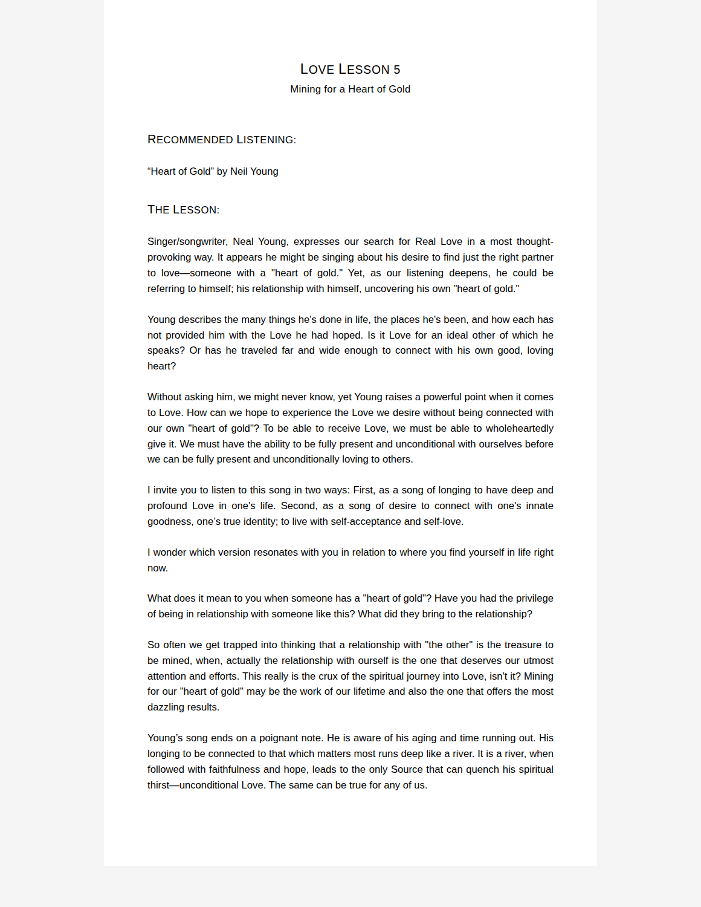Love Lesson 5
Mining for a Heart of Gold
Recommended Listening:
“Heart of Gold” by Neil Young
The Lesson:
Singer/songwriter, Neal Young, expresses our search for Real Love in a most thought-provoking way. It appears he might be singing about his desire to find just the right partner to love—someone with a "heart of gold." Yet, as our listening deepens, he could be referring to himself; his relationship with himself, uncovering his own "heart of gold."
Young describes the many things he's done in life, the places he's been, and how each has not provided him with the Love he had hoped. Is it Love for an ideal other of which he speaks? Or has he traveled far and wide enough to connect with his own good, loving heart?
Without asking him, we might never know, yet Young raises a powerful point when it comes to Love. How can we hope to experience the Love we desire without being connected with our own "heart of gold"? To be able to receive Love, we must be able to wholeheartedly give it. We must have the ability to be fully present and unconditional with ourselves before we can be fully present and unconditionally loving to others.
I invite you to listen to this song in two ways: First, as a song of longing to have deep and profound Love in one's life. Second, as a song of desire to connect with one's innate goodness, one’s true identity; to live with self-acceptance and self-love.
I wonder which version resonates with you in relation to where you find yourself in life right now.
What does it mean to you when someone has a "heart of gold"? Have you had the privilege of being in relationship with someone like this? What did they bring to the relationship?
So often we get trapped into thinking that a relationship with "the other" is the treasure to be mined, when, actually the relationship with ourself is the one that deserves our utmost attention and efforts. This really is the crux of the spiritual journey into Love, isn't it? Mining for our "heart of gold" may be the work of our lifetime and also the one that offers the most dazzling results.
Young’s song ends on a poignant note. He is aware of his aging and time running out. His longing to be connected to that which matters most runs deep like a river. It is a river, when followed with faithfulness and hope, leads to the only Source that can quench his spiritual thirst—unconditional Love. The same can be true for any of us.